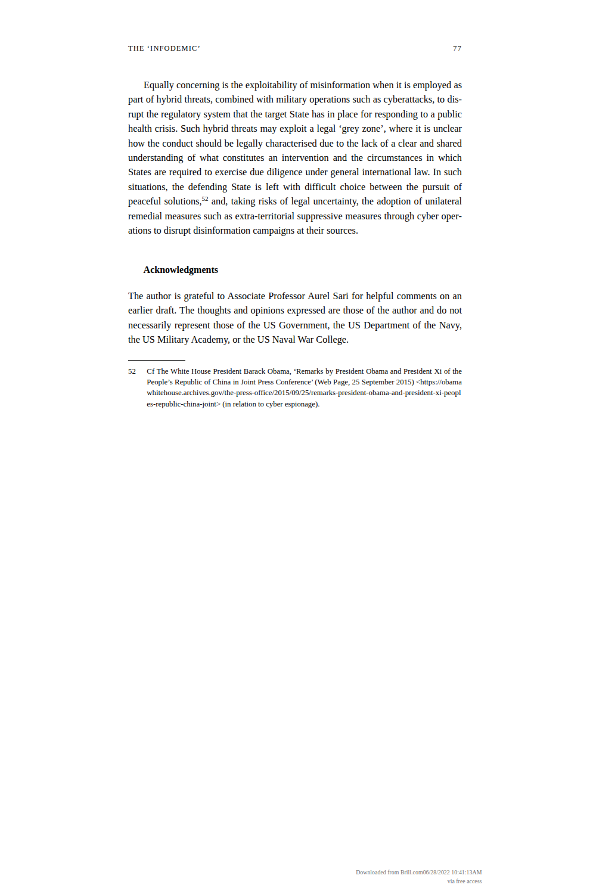The ‘Infodemic’ 77
Equally concerning is the exploitability of misinformation when it is employed as part of hybrid threats, combined with military operations such as cyberattacks, to disrupt the regulatory system that the target State has in place for responding to a public health crisis. Such hybrid threats may exploit a legal ‘grey zone’, where it is unclear how the conduct should be legally characterised due to the lack of a clear and shared understanding of what constitutes an intervention and the circumstances in which States are required to exercise due diligence under general international law. In such situations, the defending State is left with difficult choice between the pursuit of peaceful solutions,52 and, taking risks of legal uncertainty, the adoption of unilateral remedial measures such as extra-territorial suppressive measures through cyber operations to disrupt disinformation campaigns at their sources.
Acknowledgments
The author is grateful to Associate Professor Aurel Sari for helpful comments on an earlier draft. The thoughts and opinions expressed are those of the author and do not necessarily represent those of the US Government, the US Department of the Navy, the US Military Academy, or the US Naval War College.
52 Cf The White House President Barack Obama, ‘Remarks by President Obama and President Xi of the People’s Republic of China in Joint Press Conference’ (Web Page, 25 September 2015) <https://obamawhitehouse.archives.gov/the-press-office/2015/09/25/remarks-president-obama-and-president-xi-peoples-republic-china-joint> (in relation to cyber espionage).
Downloaded from Brill.com06/28/2022 10:41:13AM
via free access